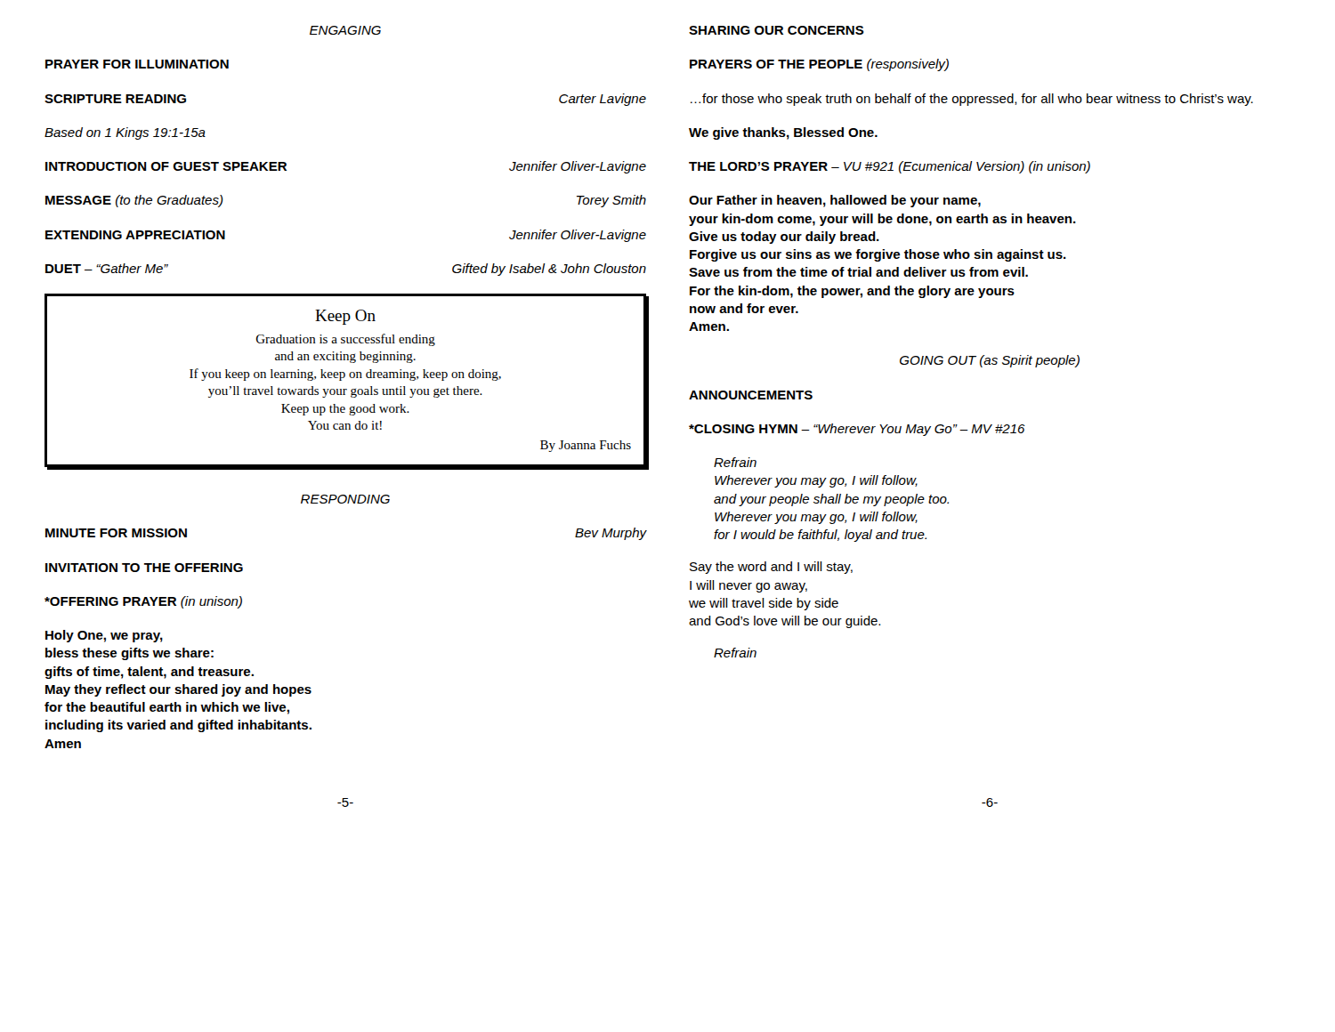ENGAGING
PRAYER FOR ILLUMINATION
SCRIPTURE READING Carter Lavigne
Based on 1 Kings 19:1-15a
INTRODUCTION OF GUEST SPEAKER Jennifer Oliver-Lavigne
MESSAGE (to the Graduates) Torey Smith
EXTENDING APPRECIATION Jennifer Oliver-Lavigne
DUET – “Gather Me” Gifted by Isabel & John Clouston
Keep On
Graduation is a successful ending
and an exciting beginning.
If you keep on learning, keep on dreaming, keep on doing,
you’ll travel towards your goals until you get there.
Keep up the good work.
You can do it!
By Joanna Fuchs
RESPONDING
MINUTE FOR MISSION Bev Murphy
INVITATION TO THE OFFERING
*OFFERING PRAYER (in unison)
Holy One, we pray, bless these gifts we share: gifts of time, talent, and treasure. May they reflect our shared joy and hopes for the beautiful earth in which we live, including its varied and gifted inhabitants. Amen
-5-
SHARING OUR CONCERNS
PRAYERS OF THE PEOPLE (responsively)
…for those who speak truth on behalf of the oppressed, for all who bear witness to Christ’s way.
We give thanks, Blessed One.
THE LORD’S PRAYER – VU #921 (Ecumenical Version) (in unison)
Our Father in heaven, hallowed be your name, your kin-dom come, your will be done, on earth as in heaven. Give us today our daily bread. Forgive us our sins as we forgive those who sin against us. Save us from the time of trial and deliver us from evil. For the kin-dom, the power, and the glory are yours now and for ever. Amen.
GOING OUT (as Spirit people)
ANNOUNCEMENTS
*CLOSING HYMN – “Wherever You May Go” – MV #216
Refrain
Wherever you may go, I will follow,
and your people shall be my people too.
Wherever you may go, I will follow,
for I would be faithful, loyal and true.
Say the word and I will stay,
I will never go away,
we will travel side by side
and God’s love will be our guide.
Refrain
-6-